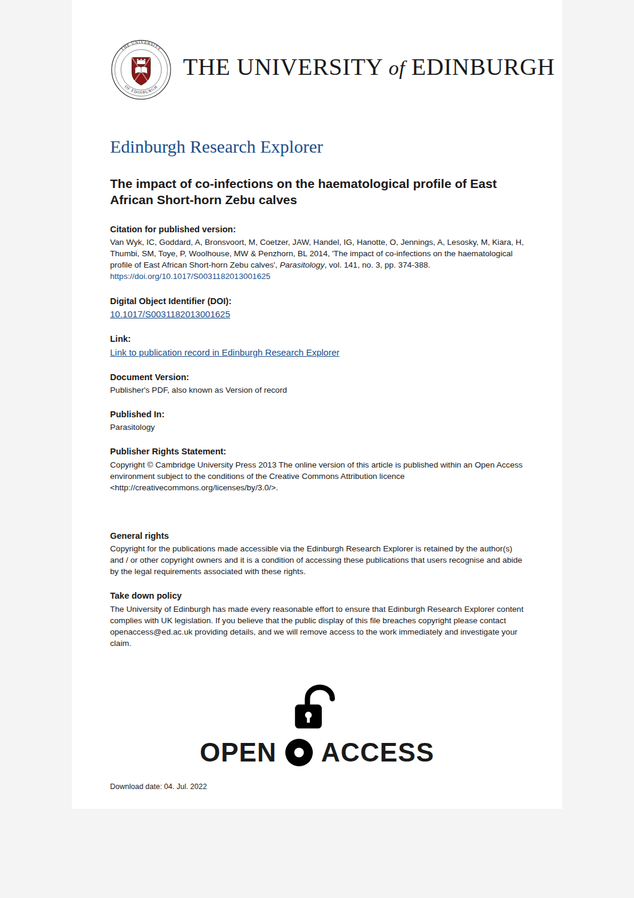THE UNIVERSITY OF EDINBURGH
THE UNIVERSITY of EDINBURGH
Edinburgh Research Explorer
The impact of co-infections on the haematological profile of East African Short-horn Zebu calves
Citation for published version:
Van Wyk, IC, Goddard, A, Bronsvoort, M, Coetzer, JAW, Handel, IG, Hanotte, O, Jennings, A, Lesosky, M, Kiara, H, Thumbi, SM, Toye, P, Woolhouse, MW & Penzhorn, BL 2014, 'The impact of co-infections on the haematological profile of East African Short-horn Zebu calves', Parasitology, vol. 141, no. 3, pp. 374-388. https://doi.org/10.1017/S0031182013001625
Digital Object Identifier (DOI):
10.1017/S0031182013001625
Link:
Link to publication record in Edinburgh Research Explorer
Document Version:
Publisher's PDF, also known as Version of record
Published In:
Parasitology
Publisher Rights Statement:
Copyright © Cambridge University Press 2013 The online version of this article is published within an Open Access environment subject to the conditions of the Creative Commons Attribution licence <http://creativecommons.org/licenses/by/3.0/>.
General rights
Copyright for the publications made accessible via the Edinburgh Research Explorer is retained by the author(s) and / or other copyright owners and it is a condition of accessing these publications that users recognise and abide by the legal requirements associated with these rights.
Take down policy
The University of Edinburgh has made every reasonable effort to ensure that Edinburgh Research Explorer content complies with UK legislation. If you believe that the public display of this file breaches copyright please contact openaccess@ed.ac.uk providing details, and we will remove access to the work immediately and investigate your claim.
OPEN ACCESS
Download date: 04. Jul. 2022